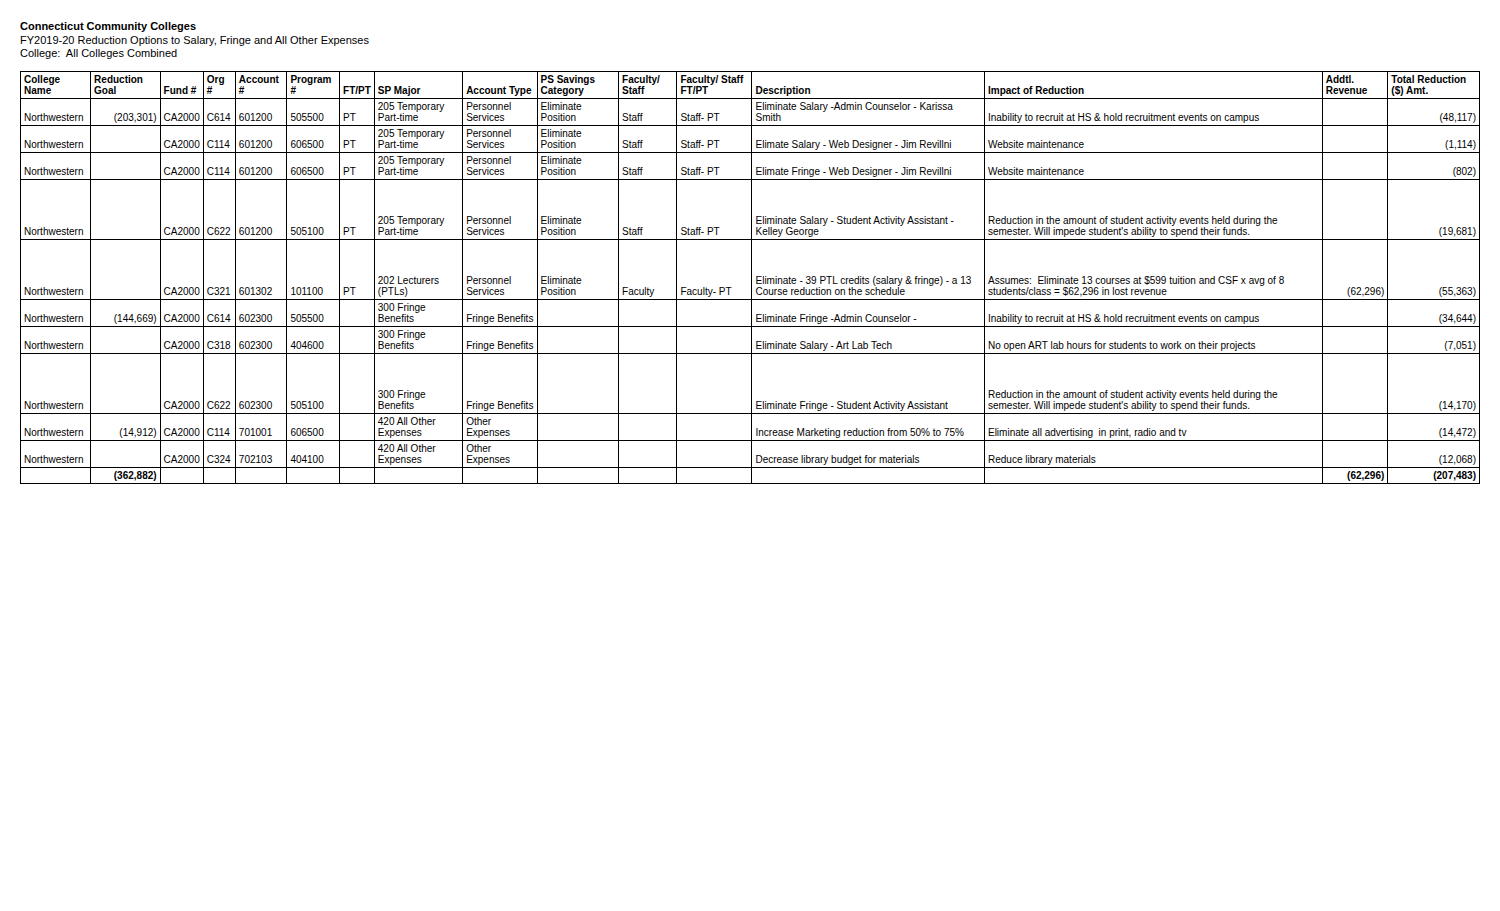Connecticut Community Colleges
FY2019-20 Reduction Options to Salary, Fringe and All Other Expenses
College: All Colleges Combined
| College Name | Reduction Goal | Fund # | Org # | Account # | Program # | FT/PT | SP Major | Account Type | PS Savings Category | Faculty/ Staff | Faculty/ Staff FT/PT | Description | Impact of Reduction | Addtl. Revenue | Total Reduction ($) Amt. |
| --- | --- | --- | --- | --- | --- | --- | --- | --- | --- | --- | --- | --- | --- | --- | --- |
| Northwestern | (203,301) | CA2000 | C614 | 601200 | 505500 | PT | 205 Temporary Part-time | Personnel Services | Eliminate Position | Staff | Staff- PT | Eliminate Salary -Admin Counselor - Karissa Smith | Inability to recruit at HS & hold recruitment events on campus | | (48,117) |
| Northwestern | | CA2000 | C114 | 601200 | 606500 | PT | 205 Temporary Part-time | Personnel Services | Eliminate Position | Staff | Staff- PT | Elimate Salary - Web Designer - Jim Revillni | Website maintenance | | (1,114) |
| Northwestern | | CA2000 | C114 | 601200 | 606500 | PT | 205 Temporary Part-time | Personnel Services | Eliminate Position | Staff | Staff- PT | Elimate Fringe - Web Designer - Jim Revillni | Website maintenance | | (802) |
| Northwestern | | CA2000 | C622 | 601200 | 505100 | PT | 205 Temporary Part-time | Personnel Services | Eliminate Position | Staff | Staff- PT | Eliminate Salary - Student Activity Assistant - Kelley George | Reduction in the amount of student activity events held during the semester. Will impede student's ability to spend their funds. | | (19,681) |
| Northwestern | | CA2000 | C321 | 601302 | 101100 | PT | 202 Lecturers (PTLs) | Personnel Services | Eliminate Position | Faculty | Faculty- PT | Eliminate - 39 PTL credits (salary & fringe) - a 13 Course reduction on the schedule | Assumes: Eliminate 13 courses at $599 tuition and CSF x avg of 8 students/class = $62,296 in lost revenue | (62,296) | (55,363) |
| Northwestern | (144,669) | CA2000 | C614 | 602300 | 505500 | | 300 Fringe Benefits | Fringe Benefits | | | | Eliminate Fringe -Admin Counselor - | Inability to recruit at HS & hold recruitment events on campus | | (34,644) |
| Northwestern | | CA2000 | C318 | 602300 | 404600 | | 300 Fringe Benefits | Fringe Benefits | | | | Eliminate Salary - Art Lab Tech | No open ART lab hours for students to work on their projects | | (7,051) |
| Northwestern | | CA2000 | C622 | 602300 | 505100 | | 300 Fringe Benefits | Fringe Benefits | | | | Eliminate Fringe - Student Activity Assistant | Reduction in the amount of student activity events held during the semester. Will impede student's ability to spend their funds. | | (14,170) |
| Northwestern | (14,912) | CA2000 | C114 | 701001 | 606500 | | 420 All Other Expenses | Other Expenses | | | | Increase Marketing reduction from 50% to 75% | Eliminate all advertising in print, radio and tv | | (14,472) |
| Northwestern | | CA2000 | C324 | 702103 | 404100 | | 420 All Other Expenses | Other Expenses | | | | Decrease library budget for materials | Reduce library materials | | (12,068) |
| | (362,882) | | | | | | | | | | | | | (62,296) | (207,483) |